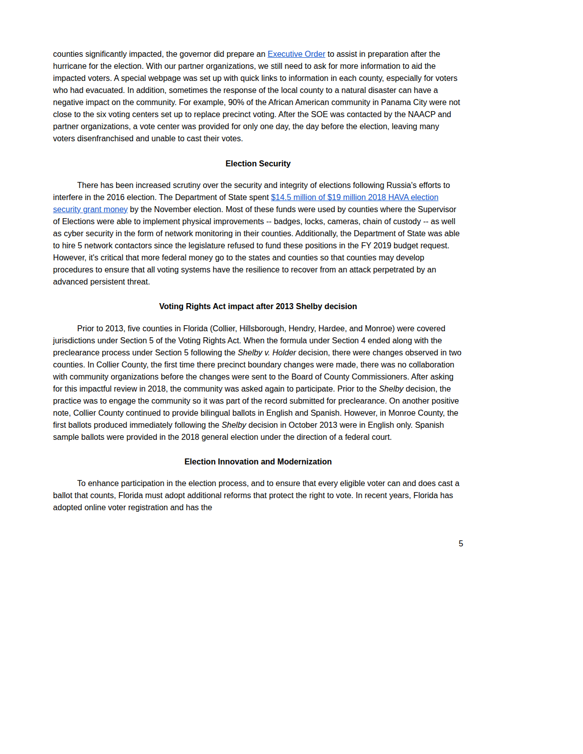counties significantly impacted, the governor did prepare an Executive Order to assist in preparation after the hurricane for the election. With our partner organizations, we still need to ask for more information to aid the impacted voters. A special webpage was set up with quick links to information in each county, especially for voters who had evacuated. In addition, sometimes the response of the local county to a natural disaster can have a negative impact on the community. For example, 90% of the African American community in Panama City were not close to the six voting centers set up to replace precinct voting. After the SOE was contacted by the NAACP and partner organizations, a vote center was provided for only one day, the day before the election, leaving many voters disenfranchised and unable to cast their votes.
Election Security
There has been increased scrutiny over the security and integrity of elections following Russia's efforts to interfere in the 2016 election. The Department of State spent $14.5 million of $19 million 2018 HAVA election security grant money by the November election. Most of these funds were used by counties where the Supervisor of Elections were able to implement physical improvements -- badges, locks, cameras, chain of custody -- as well as cyber security in the form of network monitoring in their counties. Additionally, the Department of State was able to hire 5 network contactors since the legislature refused to fund these positions in the FY 2019 budget request. However, it's critical that more federal money go to the states and counties so that counties may develop procedures to ensure that all voting systems have the resilience to recover from an attack perpetrated by an advanced persistent threat.
Voting Rights Act impact after 2013 Shelby decision
Prior to 2013, five counties in Florida (Collier, Hillsborough, Hendry, Hardee, and Monroe) were covered jurisdictions under Section 5 of the Voting Rights Act. When the formula under Section 4 ended along with the preclearance process under Section 5 following the Shelby v. Holder decision, there were changes observed in two counties. In Collier County, the first time there precinct boundary changes were made, there was no collaboration with community organizations before the changes were sent to the Board of County Commissioners. After asking for this impactful review in 2018, the community was asked again to participate. Prior to the Shelby decision, the practice was to engage the community so it was part of the record submitted for preclearance. On another positive note, Collier County continued to provide bilingual ballots in English and Spanish. However, in Monroe County, the first ballots produced immediately following the Shelby decision in October 2013 were in English only. Spanish sample ballots were provided in the 2018 general election under the direction of a federal court.
Election Innovation and Modernization
To enhance participation in the election process, and to ensure that every eligible voter can and does cast a ballot that counts, Florida must adopt additional reforms that protect the right to vote. In recent years, Florida has adopted online voter registration and has the
5